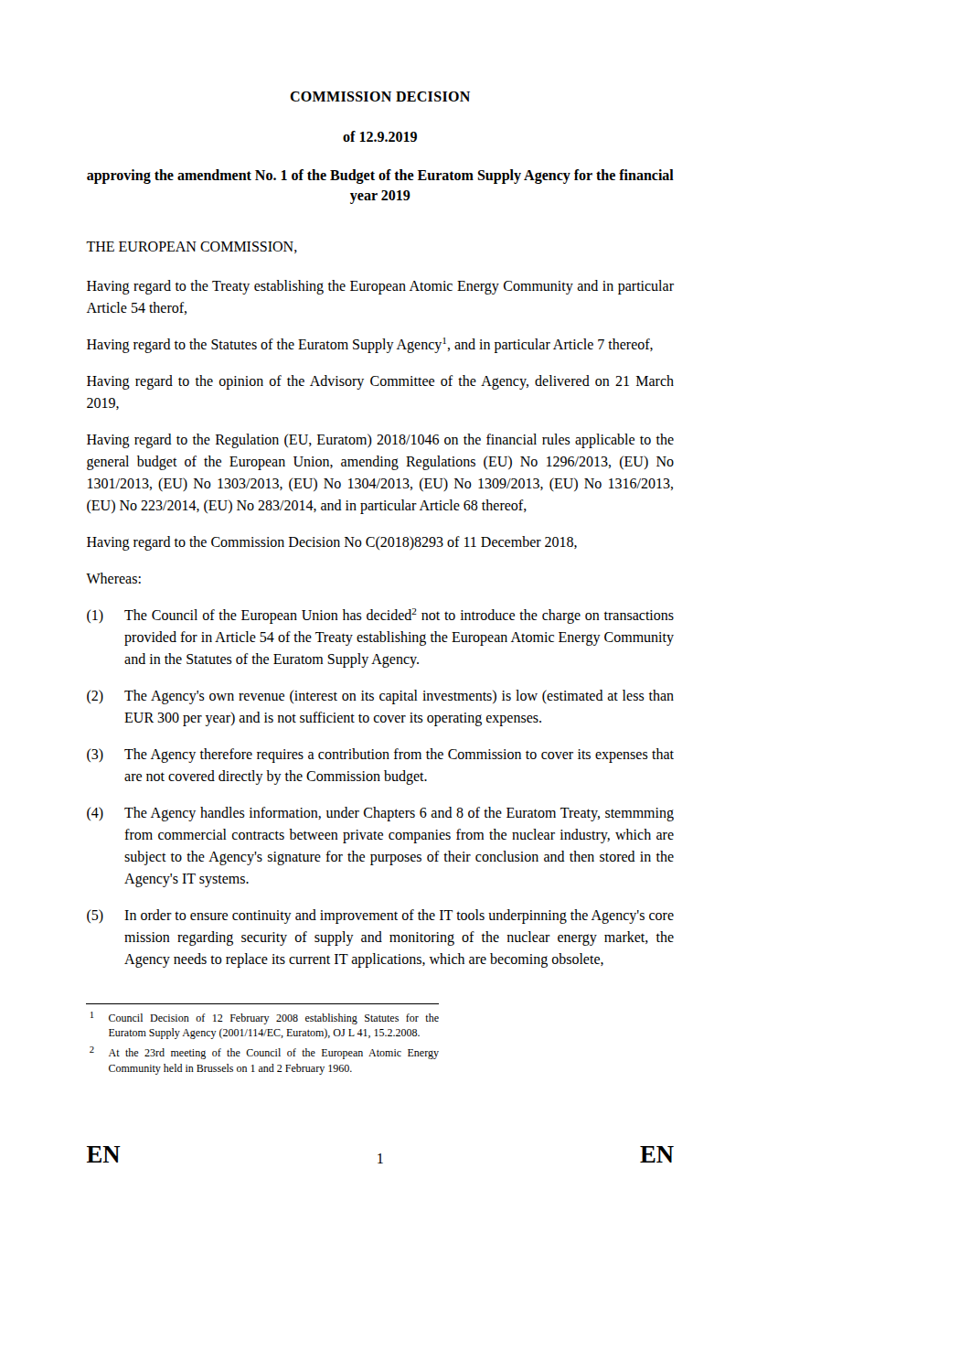COMMISSION DECISION
of 12.9.2019
approving the amendment No. 1 of the Budget of the Euratom Supply Agency for the financial year 2019
THE EUROPEAN COMMISSION,
Having regard to the Treaty establishing the European Atomic Energy Community and in particular Article 54 therof,
Having regard to the Statutes of the Euratom Supply Agency1, and in particular Article 7 thereof,
Having regard to the opinion of the Advisory Committee of the Agency, delivered on 21 March 2019,
Having regard to the Regulation (EU, Euratom) 2018/1046 on the financial rules applicable to the general budget of the European Union, amending Regulations (EU) No 1296/2013, (EU) No 1301/2013, (EU) No 1303/2013, (EU) No 1304/2013, (EU) No 1309/2013, (EU) No 1316/2013, (EU) No 223/2014, (EU) No 283/2014, and in particular Article 68 thereof,
Having regard to the Commission Decision No C(2018)8293 of 11 December 2018,
Whereas:
The Council of the European Union has decided2 not to introduce the charge on transactions provided for in Article 54 of the Treaty establishing the European Atomic Energy Community and in the Statutes of the Euratom Supply Agency.
The Agency's own revenue (interest on its capital investments) is low (estimated at less than EUR 300 per year) and is not sufficient to cover its operating expenses.
The Agency therefore requires a contribution from the Commission to cover its expenses that are not covered directly by the Commission budget.
The Agency handles information, under Chapters 6 and 8 of the Euratom Treaty, stemmming from commercial contracts between private companies from the nuclear industry, which are subject to the Agency's signature for the purposes of their conclusion and then stored in the Agency's IT systems.
In order to ensure continuity and improvement of the IT tools underpinning the Agency's core mission regarding security of supply and monitoring of the nuclear energy market, the Agency needs to replace its current IT applications, which are becoming obsolete,
Council Decision of 12 February 2008 establishing Statutes for the Euratom Supply Agency (2001/114/EC, Euratom), OJ L 41, 15.2.2008.
At the 23rd meeting of the Council of the European Atomic Energy Community held in Brussels on 1 and 2 February 1960.
EN 1 EN